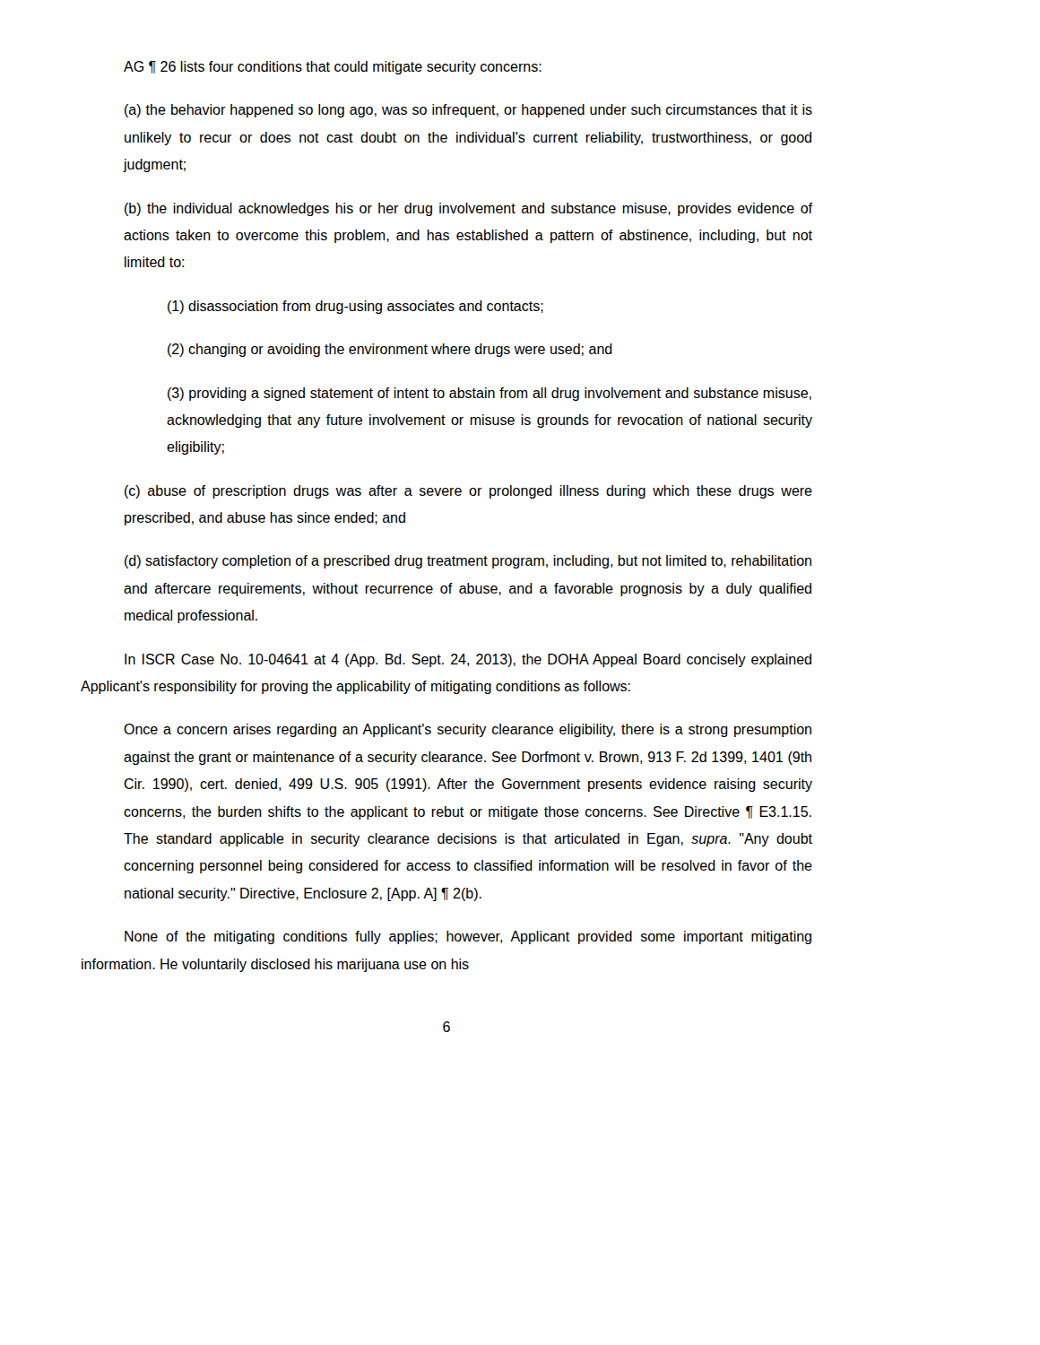AG ¶ 26 lists four conditions that could mitigate security concerns:
(a) the behavior happened so long ago, was so infrequent, or happened under such circumstances that it is unlikely to recur or does not cast doubt on the individual's current reliability, trustworthiness, or good judgment;
(b) the individual acknowledges his or her drug involvement and substance misuse, provides evidence of actions taken to overcome this problem, and has established a pattern of abstinence, including, but not limited to:
(1) disassociation from drug-using associates and contacts;
(2) changing or avoiding the environment where drugs were used; and
(3) providing a signed statement of intent to abstain from all drug involvement and substance misuse, acknowledging that any future involvement or misuse is grounds for revocation of national security eligibility;
(c) abuse of prescription drugs was after a severe or prolonged illness during which these drugs were prescribed, and abuse has since ended; and
(d) satisfactory completion of a prescribed drug treatment program, including, but not limited to, rehabilitation and aftercare requirements, without recurrence of abuse, and a favorable prognosis by a duly qualified medical professional.
In ISCR Case No. 10-04641 at 4 (App. Bd. Sept. 24, 2013), the DOHA Appeal Board concisely explained Applicant's responsibility for proving the applicability of mitigating conditions as follows:
Once a concern arises regarding an Applicant's security clearance eligibility, there is a strong presumption against the grant or maintenance of a security clearance. See Dorfmont v. Brown, 913 F. 2d 1399, 1401 (9th Cir. 1990), cert. denied, 499 U.S. 905 (1991). After the Government presents evidence raising security concerns, the burden shifts to the applicant to rebut or mitigate those concerns. See Directive ¶ E3.1.15. The standard applicable in security clearance decisions is that articulated in Egan, supra. "Any doubt concerning personnel being considered for access to classified information will be resolved in favor of the national security." Directive, Enclosure 2, [App. A] ¶ 2(b).
None of the mitigating conditions fully applies; however, Applicant provided some important mitigating information. He voluntarily disclosed his marijuana use on his
6